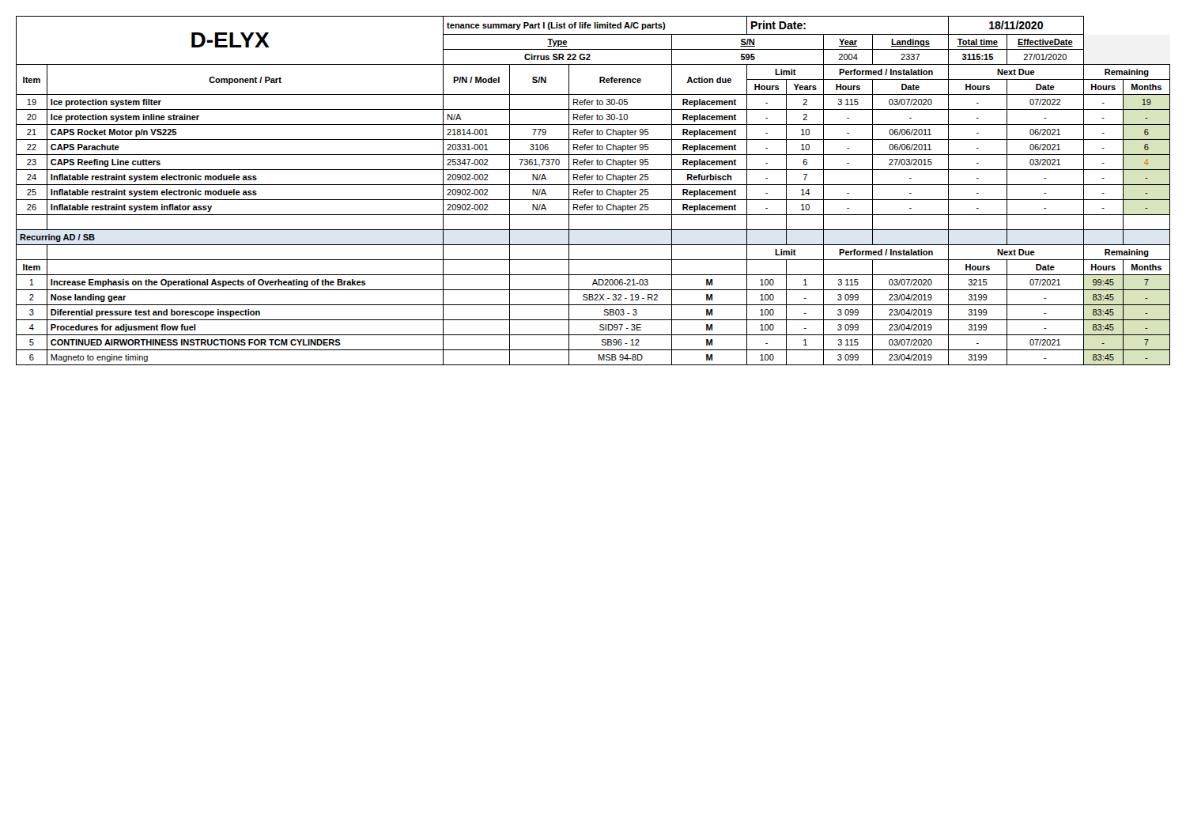| D-ELYX | tenance summary Part I (List of life limited A/C parts) | Print Date: | 18/11/2020 |
| Type | S/N | Year | Landings | Total time | EffectiveDate | | |
| Cirrus SR 22 G2 | 595 | 2004 | 2337 | 3115:15 | 27/01/2020 | | |
| Item | Component / Part | P/N / Model | S/N | Reference | Action due | Limit | Performed / Instalation | Next Due | Remaining |
| Hours | Years | Hours | Date | Hours | Date | Hours | Months |
| 19 | Ice protection system filter | | | Refer to 30-05 | Replacement | - | 2 | 3 115 | 03/07/2020 | - | 07/2022 | - | 19 |
| 20 | Ice protection system inline strainer | N/A | | Refer to 30-10 | Replacement | - | 2 | - | - | - | - | - | - |
| 21 | CAPS Rocket Motor p/n VS225 | 21814-001 | 779 | Refer to Chapter 95 | Replacement | - | 10 | - | 06/06/2011 | - | 06/2021 | - | 6 |
| 22 | CAPS Parachute | 20331-001 | 3106 | Refer to Chapter 95 | Replacement | - | 10 | - | 06/06/2011 | - | 06/2021 | - | 6 |
| 23 | CAPS Reefing Line cutters | 25347-002 | 7361,7370 | Refer to Chapter 95 | Replacement | - | 6 | - | 27/03/2015 | - | 03/2021 | - | 4 |
| 24 | Inflatable restraint system electronic moduele ass | 20902-002 | N/A | Refer to Chapter 25 | Refurbisch | - | 7 | | - | - | - | - | - |
| 25 | Inflatable restraint system electronic moduele ass | 20902-002 | N/A | Refer to Chapter 25 | Replacement | - | 14 | - | - | - | - | - | - |
| 26 | Inflatable restraint system inflator assy | 20902-002 | N/A | Refer to Chapter 25 | Replacement | - | 10 | - | - | - | - | - | - |
| Recurring AD / SB | | | | | | | | | | | | |
| | | | | | | Limit | Performed / Instalation | Next Due | Remaining |
| Item | | | | | | | | | | Hours | Date | Hours | Months |
| 1 | Increase Emphasis on the Operational Aspects of Overheating of the Brakes | | | AD2006-21-03 | M | 100 | 1 | 3 115 | 03/07/2020 | 3215 | 07/2021 | 99:45 | 7 |
| 2 | Nose landing gear | | | SB2X - 32 - 19 - R2 | M | 100 | - | 3 099 | 23/04/2019 | 3199 | - | 83:45 | - |
| 3 | Diferential pressure test and borescope inspection | | | SB03 - 3 | M | 100 | - | 3 099 | 23/04/2019 | 3199 | - | 83:45 | - |
| 4 | Procedures for adjusment flow fuel | | | SID97 - 3E | M | 100 | - | 3 099 | 23/04/2019 | 3199 | - | 83:45 | - |
| 5 | CONTINUED AIRWORTHINESS INSTRUCTIONS FOR TCM CYLINDERS | | | SB96 - 12 | M | - | 1 | 3 115 | 03/07/2020 | - | 07/2021 | - | 7 |
| 6 | Magneto to engine timing | | | MSB 94-8D | M | 100 | | 3 099 | 23/04/2019 | 3199 | - | 83:45 | - |